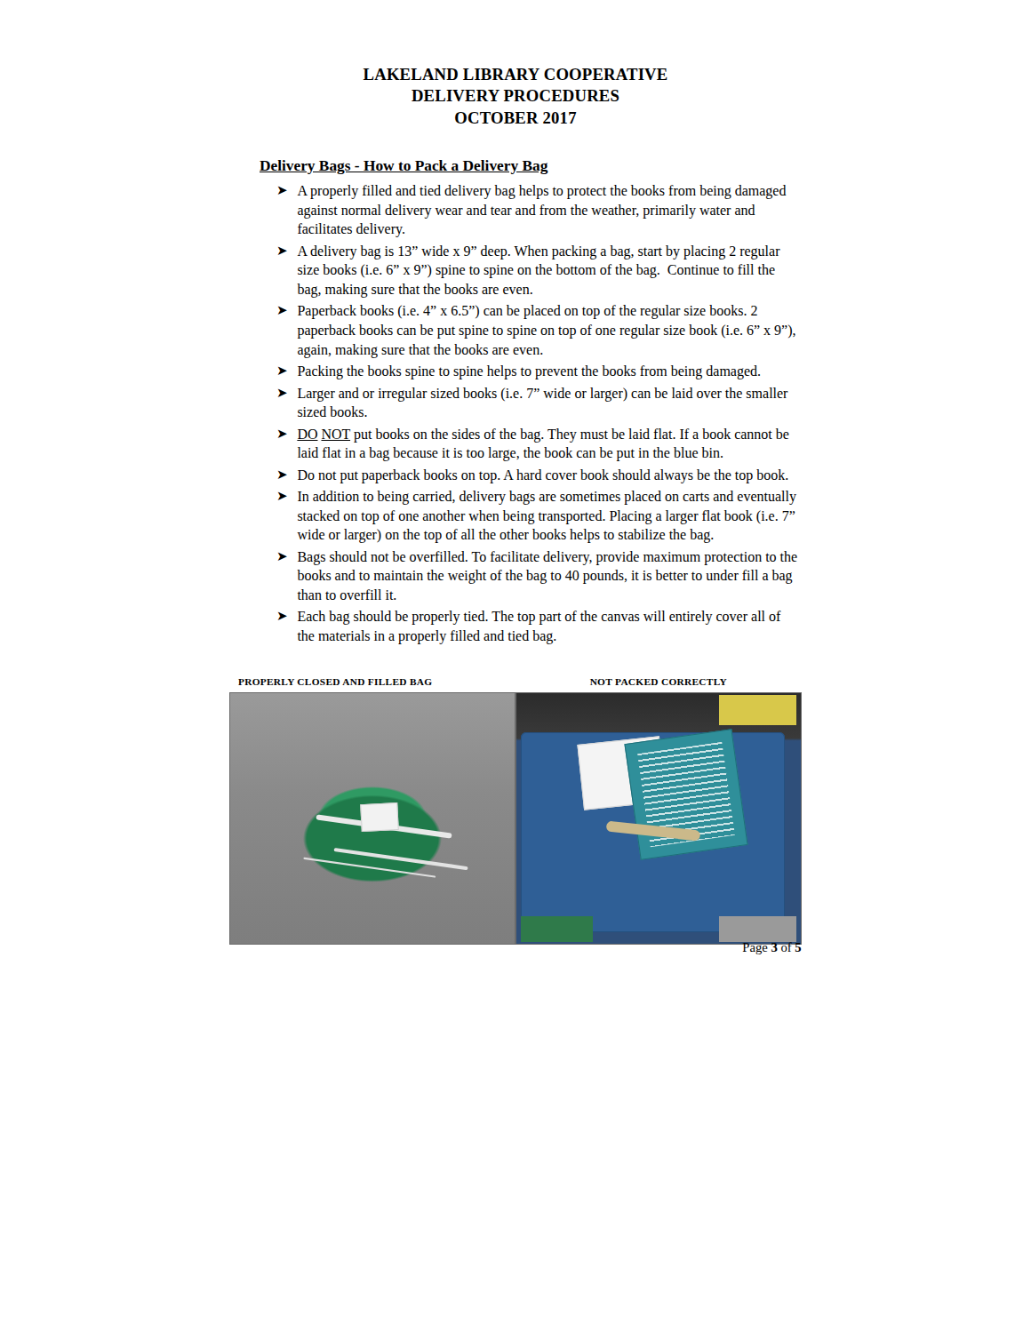LAKELAND LIBRARY COOPERATIVE
DELIVERY PROCEDURES
OCTOBER 2017
Delivery Bags - How to Pack a Delivery Bag
A properly filled and tied delivery bag helps to protect the books from being damaged against normal delivery wear and tear and from the weather, primarily water and facilitates delivery.
A delivery bag is 13” wide x 9” deep. When packing a bag, start by placing 2 regular size books (i.e. 6” x 9”) spine to spine on the bottom of the bag. Continue to fill the bag, making sure that the books are even.
Paperback books (i.e. 4” x 6.5”) can be placed on top of the regular size books. 2 paperback books can be put spine to spine on top of one regular size book (i.e. 6” x 9”), again, making sure that the books are even.
Packing the books spine to spine helps to prevent the books from being damaged.
Larger and or irregular sized books (i.e. 7” wide or larger) can be laid over the smaller sized books.
DO NOT put books on the sides of the bag. They must be laid flat. If a book cannot be laid flat in a bag because it is too large, the book can be put in the blue bin.
Do not put paperback books on top. A hard cover book should always be the top book.
In addition to being carried, delivery bags are sometimes placed on carts and eventually stacked on top of one another when being transported. Placing a larger flat book (i.e. 7” wide or larger) on the top of all the other books helps to stabilize the bag.
Bags should not be overfilled. To facilitate delivery, provide maximum protection to the books and to maintain the weight of the bag to 40 pounds, it is better to under fill a bag than to overfill it.
Each bag should be properly tied. The top part of the canvas will entirely cover all of the materials in a properly filled and tied bag.
| PROPERLY CLOSED AND FILLED BAG | NOT PACKED CORRECTLY |
Page 3 of 5